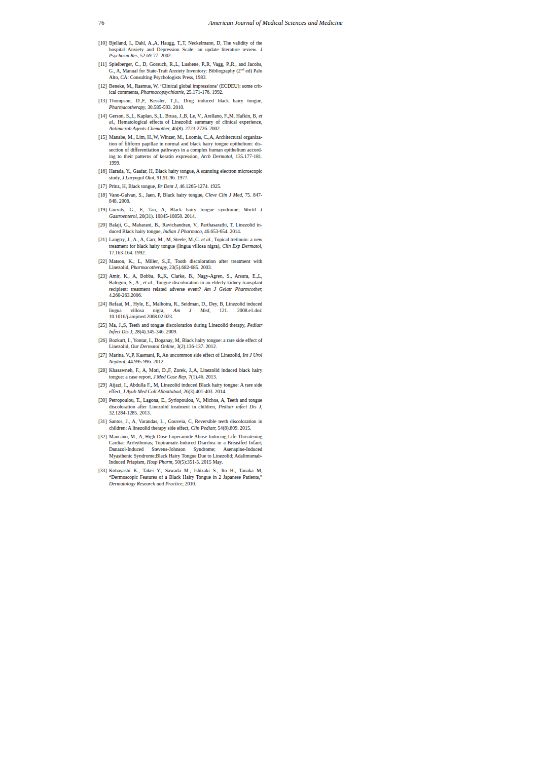76 American Journal of Medical Sciences and Medicine
[10] Bjelland, I., Dahl, A.,A, Haugg, T.,T, Neckelmann, D, The validity of the hospital Anxiety and Depression Scale: an update literature review. J Psychosm Res, 52.69-77. 2002.
[11] Spielberger, C., D, Gorsuch, R.,L, Lushene, P.,R, Vagg, P.,R., and Jacobs, G., A, Manual for State-Trait Anxiety Inventory: Bibliography (2nd ed) Palo Alto, CA: Consulting Psychologists Press, 1983.
[12] Beneke, M., Rasmus, W, ‘Clinical global impressions’ (ECDEU): some critical comments, Pharmacopsychiatrie, 25.171-176. 1992.
[13] Thompson, D.,F, Kessler, T.,L, Drug induced black hairy tongue, Pharmacotherapy, 30.585-593. 2010.
[14] Gerson, S.,L, Kaplan, S.,L, Bruss, J.,B, Le, V., Arellano, F.,M, Hafkin, B, et al., Hematological effects of Linezolid: summary of clinical experience, Antimicrob Agents Chemother, 46(8). 2723-2726. 2002.
[15] Manabe, M., Lim, H.,W, Winzer, M., Loomis, C.,A, Architectural organization of filiform papillae in normal and black hairy tongue epithelium: dissection of differentiation pathways in a complex human epithelium according to their patterns of keratin expression, Arch Dermatol, 135.177-181. 1999.
[16] Harada, Y., Gaafar, H, Black hairy tongue, A scanning electron microscopic study, J Laryngol Otol, 91.91-96. 1977.
[17] Prinz, H, Black tongue, Br Dent J, 46.1265-1274. 1925.
[18] Vano-Galvan, S., Jaen, P, Black hairy tongue, Cleve Clin J Med, 75. 847-848. 2008.
[19] Gurvits, G., E, Tan, A, Black hairy tongue syndrome, World J Gastroenterol, 20(31). 10845-10850. 2014.
[20] Balaji, G., Maharani, B., Ravichandran, V., Parthasarathi, T, Linezolid induced Black hairy tongue, Indian J Pharmaco, 46.653-654. 2014.
[21] Langtry, J., A., A, Carr, M., M, Steele, M.,C. et al., Topical tretinoin: a new treatment for black hairy tongue (lingua villosa nigra), Clin Exp Dermatol, 17.163-164. 1992.
[22] Matson, K., L, Miller, S.,E, Tooth discoloration after treatment with Linezolid, Pharmacotherapy, 23(5).682-685. 2003.
[23] Amir, K., A, Bobba, R.,K, Clarke, B., Nagy-Agren, S., Arsura, E.,L, Balogun, S., A , et al., Tongue discoloration in an elderly kidney transplant recipient: treatment related adverse event? Am J Geiatr Pharmcother, 4.260-263.2006.
[24] Refaat, M., Hyle, E., Malhotra, R., Seidman, D., Dey, B, Linezolid induced lingua villosa nigra, Am J Med, 121. 2008.e1.doi: 10.1016/j.amjmed.2008.02.023.
[25] Ma, J.,S, Teeth and tongue discoloration during Linezolid therapy, Pediatr Infect Dis J, 28(4).345-346. 2009.
[26] Bozkurt, I., Yontar, I., Doganay, M, Black hairy tongue: a rare side effect of Linezolid, Our Dermatol Online, 3(2).136-137. 2012.
[27] Marina, V.,P, Kasmani, R, An uncommon side effect of Linezolid, Int J Urol Nephrol, 44.995-996. 2012.
[28] Khasawneh, F., A, Moti, D.,F, Zorek, J.,A, Linezolid induced black hairy tongue: a case report, J Med Case Rep, 7(1).46. 2013.
[29] Aijazi, I., Abdulla F., M, Linezolid induced Black hairy tongue: A rare side effect, J Ayub Med Coll Abbottabad, 26(3).401-403. 2014.
[30] Petropoulou, T., Lagona, E., Syriopoulou, V., Michos, A, Teeth and tongue discoloration after Linezolid treatment in children, Pediatr infect Dis J, 32.1284-1285. 2013.
[31] Santos, J., A, Varandas, L., Gouveia, C, Reversible teeth discoloration in children: A linezolid therapy side effect, Clin Pediatr, 54(8).809. 2015.
[32] Mancano, M., A, High-Dose Loperamide Abuse Inducing Life-Threatening Cardiac Arrhythmias; Topiramate-Induced Diarrhea in a Breastfed Infant; Danazol-Induced Stevens-Johnson Syndrome; Asenapine-Induced Myasthenic Syndrome;Black Hairy Tongue Due to Linezolid; Adalimumab-Induced Priapism, Hosp Pharm, 50(5):351-5. 2015 May.
[33] Kobayashi K., Takei Y., Sawada M., Ishizaki S., Ito H., Tanaka M, “Dermoscopic Features of a Black Hairy Tongue in 2 Japanese Patients,” Dermatology Research and Practice, 2010.